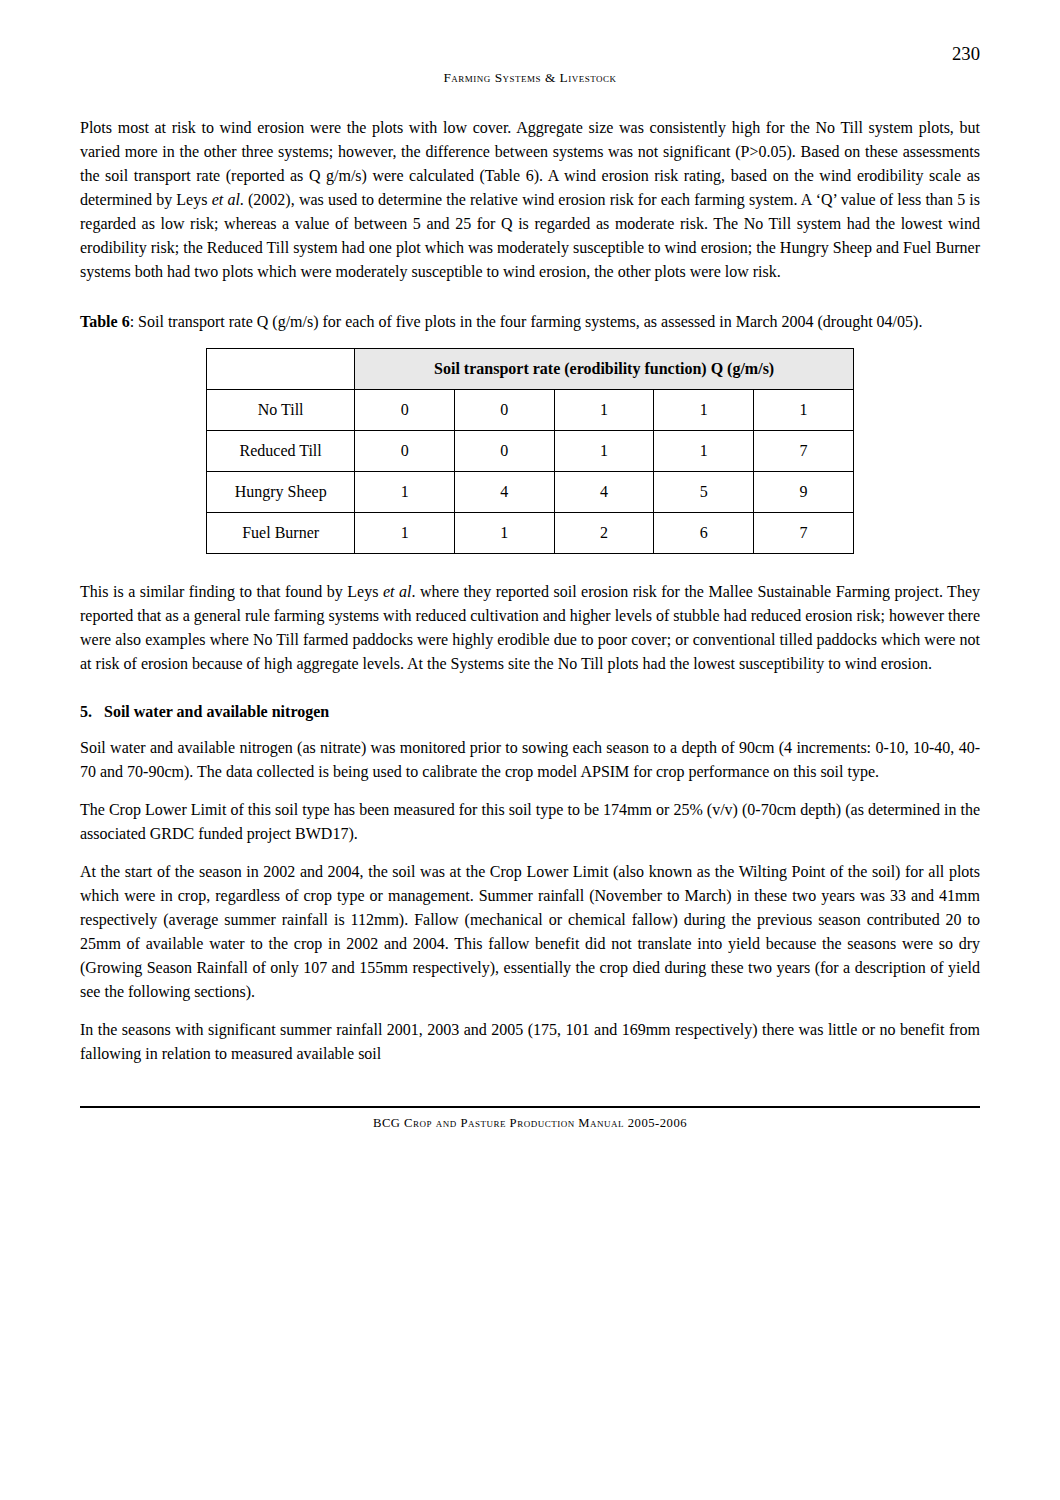230
Farming Systems & Livestock
Plots most at risk to wind erosion were the plots with low cover. Aggregate size was consistently high for the No Till system plots, but varied more in the other three systems; however, the difference between systems was not significant (P>0.05). Based on these assessments the soil transport rate (reported as Q g/m/s) were calculated (Table 6). A wind erosion risk rating, based on the wind erodibility scale as determined by Leys et al. (2002), was used to determine the relative wind erosion risk for each farming system. A ‘Q’ value of less than 5 is regarded as low risk; whereas a value of between 5 and 25 for Q is regarded as moderate risk. The No Till system had the lowest wind erodibility risk; the Reduced Till system had one plot which was moderately susceptible to wind erosion; the Hungry Sheep and Fuel Burner systems both had two plots which were moderately susceptible to wind erosion, the other plots were low risk.
Table 6: Soil transport rate Q (g/m/s) for each of five plots in the four farming systems, as assessed in March 2004 (drought 04/05).
| | Soil transport rate (erodibility function) Q (g/m/s) |
| No Till | 0 | 0 | 1 | 1 | 1 |
| Reduced Till | 0 | 0 | 1 | 1 | 7 |
| Hungry Sheep | 1 | 4 | 4 | 5 | 9 |
| Fuel Burner | 1 | 1 | 2 | 6 | 7 |
This is a similar finding to that found by Leys et al. where they reported soil erosion risk for the Mallee Sustainable Farming project. They reported that as a general rule farming systems with reduced cultivation and higher levels of stubble had reduced erosion risk; however there were also examples where No Till farmed paddocks were highly erodible due to poor cover; or conventional tilled paddocks which were not at risk of erosion because of high aggregate levels. At the Systems site the No Till plots had the lowest susceptibility to wind erosion.
5. Soil water and available nitrogen
Soil water and available nitrogen (as nitrate) was monitored prior to sowing each season to a depth of 90cm (4 increments: 0-10, 10-40, 40-70 and 70-90cm). The data collected is being used to calibrate the crop model APSIM for crop performance on this soil type.
The Crop Lower Limit of this soil type has been measured for this soil type to be 174mm or 25% (v/v) (0-70cm depth) (as determined in the associated GRDC funded project BWD17).
At the start of the season in 2002 and 2004, the soil was at the Crop Lower Limit (also known as the Wilting Point of the soil) for all plots which were in crop, regardless of crop type or management. Summer rainfall (November to March) in these two years was 33 and 41mm respectively (average summer rainfall is 112mm). Fallow (mechanical or chemical fallow) during the previous season contributed 20 to 25mm of available water to the crop in 2002 and 2004. This fallow benefit did not translate into yield because the seasons were so dry (Growing Season Rainfall of only 107 and 155mm respectively), essentially the crop died during these two years (for a description of yield see the following sections).
In the seasons with significant summer rainfall 2001, 2003 and 2005 (175, 101 and 169mm respectively) there was little or no benefit from fallowing in relation to measured available soil
BCG Crop and Pasture Production Manual 2005-2006